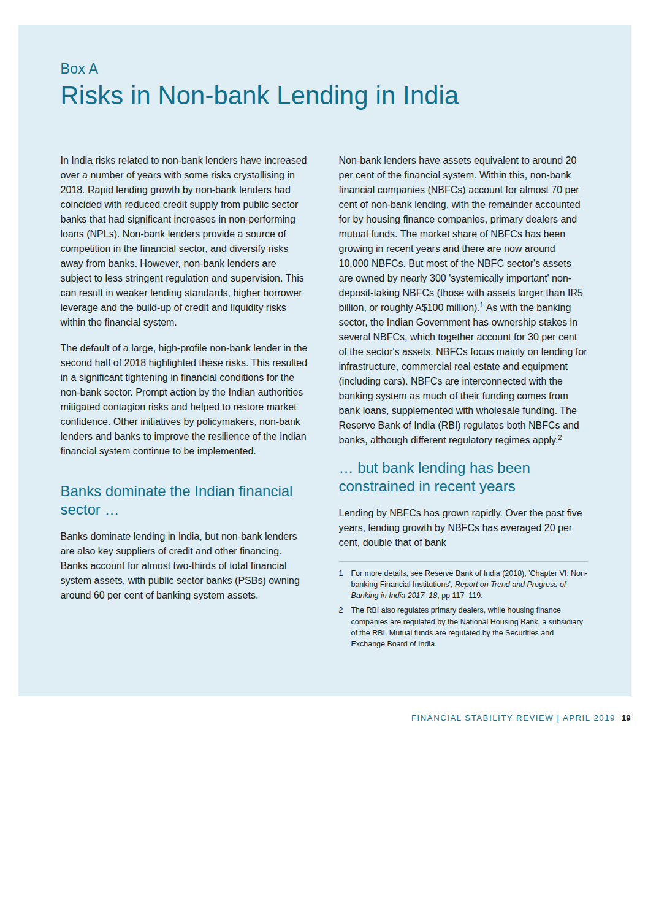Box A
Risks in Non-bank Lending in India
In India risks related to non-bank lenders have increased over a number of years with some risks crystallising in 2018. Rapid lending growth by non-bank lenders had coincided with reduced credit supply from public sector banks that had significant increases in non-performing loans (NPLs). Non-bank lenders provide a source of competition in the financial sector, and diversify risks away from banks. However, non-bank lenders are subject to less stringent regulation and supervision. This can result in weaker lending standards, higher borrower leverage and the build-up of credit and liquidity risks within the financial system.
The default of a large, high-profile non-bank lender in the second half of 2018 highlighted these risks. This resulted in a significant tightening in financial conditions for the non-bank sector. Prompt action by the Indian authorities mitigated contagion risks and helped to restore market confidence. Other initiatives by policymakers, non-bank lenders and banks to improve the resilience of the Indian financial system continue to be implemented.
Banks dominate the Indian financial sector …
Banks dominate lending in India, but non-bank lenders are also key suppliers of credit and other financing. Banks account for almost two-thirds of total financial system assets, with public sector banks (PSBs) owning around 60 per cent of banking system assets.
Non-bank lenders have assets equivalent to around 20 per cent of the financial system. Within this, non-bank financial companies (NBFCs) account for almost 70 per cent of non-bank lending, with the remainder accounted for by housing finance companies, primary dealers and mutual funds. The market share of NBFCs has been growing in recent years and there are now around 10,000 NBFCs. But most of the NBFC sector's assets are owned by nearly 300 'systemically important' non-deposit-taking NBFCs (those with assets larger than IR5 billion, or roughly A$100 million).1 As with the banking sector, the Indian Government has ownership stakes in several NBFCs, which together account for 30 per cent of the sector's assets. NBFCs focus mainly on lending for infrastructure, commercial real estate and equipment (including cars). NBFCs are interconnected with the banking system as much of their funding comes from bank loans, supplemented with wholesale funding. The Reserve Bank of India (RBI) regulates both NBFCs and banks, although different regulatory regimes apply.2
… but bank lending has been constrained in recent years
Lending by NBFCs has grown rapidly. Over the past five years, lending growth by NBFCs has averaged 20 per cent, double that of bank
For more details, see Reserve Bank of India (2018), 'Chapter VI: Non-banking Financial Institutions', Report on Trend and Progress of Banking in India 2017–18, pp 117–119.
The RBI also regulates primary dealers, while housing finance companies are regulated by the National Housing Bank, a subsidiary of the RBI. Mutual funds are regulated by the Securities and Exchange Board of India.
FINANCIAL STABILITY REVIEW | APRIL 201919